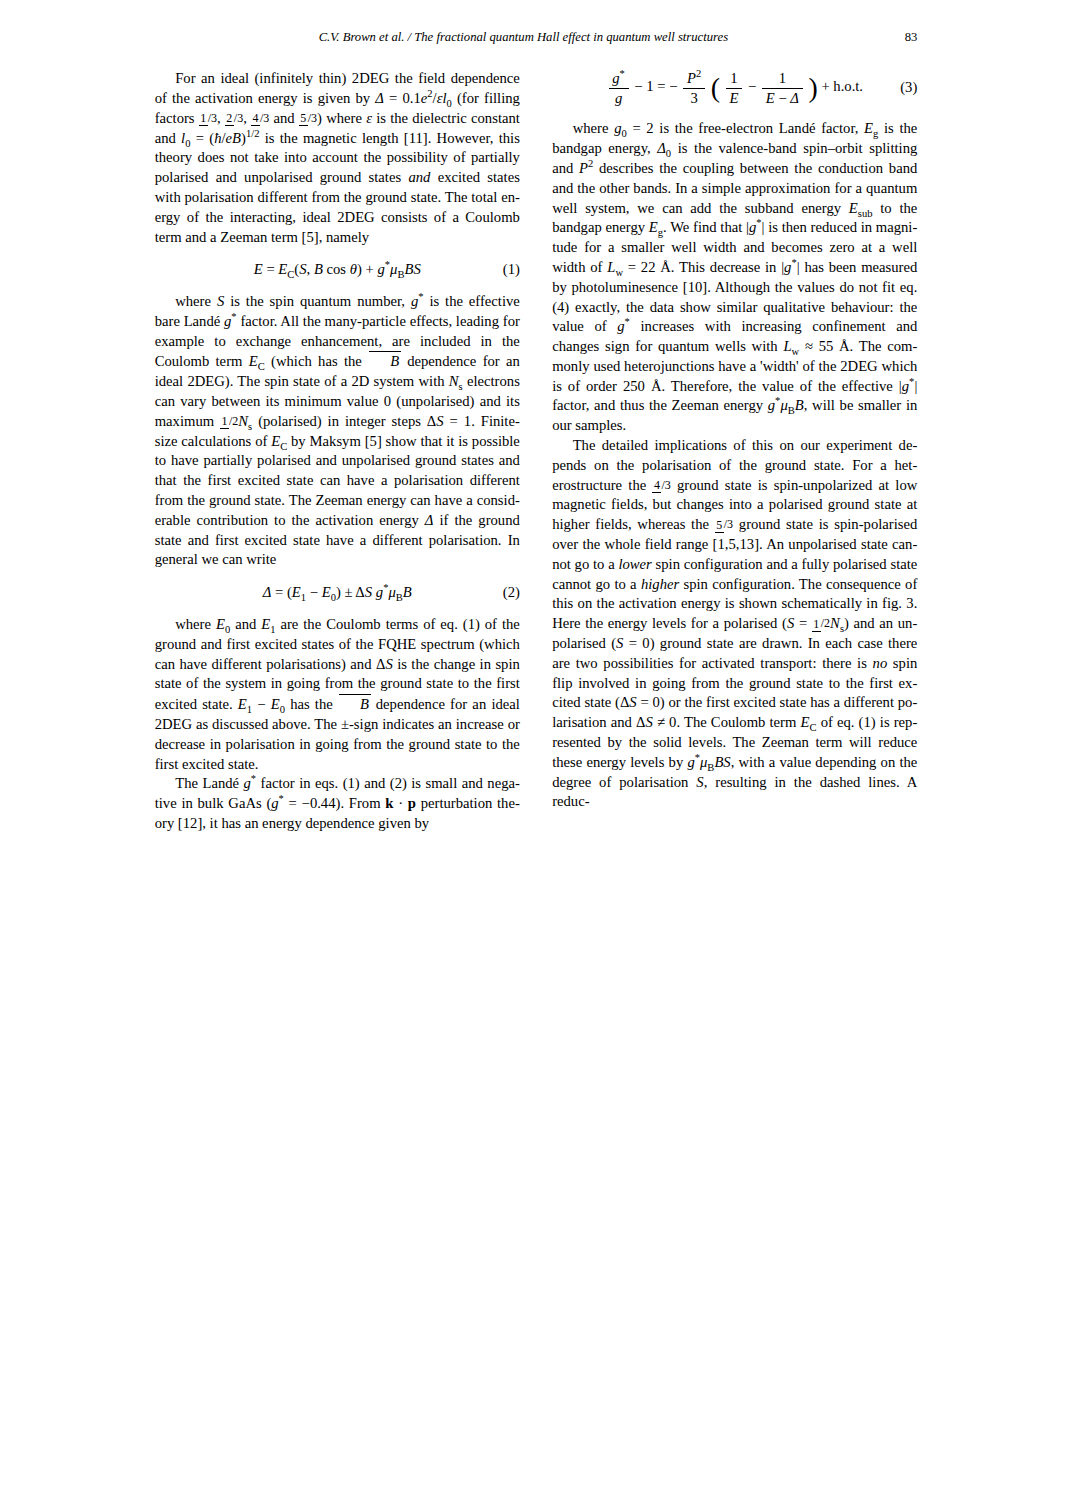C.V. Brown et al. / The fractional quantum Hall effect in quantum well structures 83
For an ideal (infinitely thin) 2DEG the field dependence of the activation energy is given by Δ = 0.1e2/εl0 (for filling factors 1/3, 2/3, 4/3 and 5/3) where ε is the dielectric constant and l0 = (ħ/eB)1/2 is the magnetic length [11]. However, this theory does not take into account the possibility of partially polarised and unpolarised ground states and excited states with polarisation different from the ground state. The total energy of the interacting, ideal 2DEG consists of a Coulomb term and a Zeeman term [5], namely
E = EC(S, B cos θ) + g*μBBS (1)
where S is the spin quantum number, g* is the effective bare Landé g* factor. All the many-particle effects, leading for example to exchange enhancement, are included in the Coulomb term EC (which has the B dependence for an ideal 2DEG). The spin state of a 2D system with Ns electrons can vary between its minimum value 0 (unpolarised) and its maximum 1/2 Ns (polarised) in integer steps ΔS = 1. Finite-size calculations of EC by Maksym [5] show that it is possible to have partially polarised and unpolarised ground states and that the first excited state can have a polarisation different from the ground state. The Zeeman energy can have a considerable contribution to the activation energy Δ if the ground state and first excited state have a different polarisation. In general we can write
Δ = (E1 − E0) ± ΔS g*μBB (2)
where E0 and E1 are the Coulomb terms of eq. (1) of the ground and first excited states of the FQHE spectrum (which can have different polarisations) and ΔS is the change in spin state of the system in going from the ground state to the first excited state. E1 − E0 has the B dependence for an ideal 2DEG as discussed above. The ±-sign indicates an increase or decrease in polarisation in going from the ground state to the first excited state.
The Landé g* factor in eqs. (1) and (2) is small and negative in bulk GaAs (g* = −0.44). From k · p perturbation theory [12], it has an energy dependence given by
g*g − 1 = − P23 ( 1 E − 1 E − Δ ) + h.o.t. (3)
where g0 = 2 is the free-electron Landé factor, Eg is the bandgap energy, Δ0 is the valence-band spin–orbit splitting and P2 describes the coupling between the conduction band and the other bands. In a simple approximation for a quantum well system, we can add the subband energy Esub to the bandgap energy Eg. We find that |g*| is then reduced in magnitude for a smaller well width and becomes zero at a well width of Lw = 22 Å. This decrease in |g*| has been measured by photoluminesence [10]. Although the values do not fit eq. (4) exactly, the data show similar qualitative behaviour: the value of g* increases with increasing confinement and changes sign for quantum wells with Lw ≈ 55 Å. The commonly used heterojunctions have a 'width' of the 2DEG which is of order 250 Å. Therefore, the value of the effective |g*| factor, and thus the Zeeman energy g*μBB, will be smaller in our samples.
The detailed implications of this on our experiment depends on the polarisation of the ground state. For a heterostructure the 4/3 ground state is spin-unpolarized at low magnetic fields, but changes into a polarised ground state at higher fields, whereas the 5/3 ground state is spin-polarised over the whole field range [1,5,13]. An unpolarised state cannot go to a lower spin configuration and a fully polarised state cannot go to a higher spin configuration. The consequence of this on the activation energy is shown schematically in fig. 3. Here the energy levels for a polarised (S = 1/2 Ns) and an unpolarised (S = 0) ground state are drawn. In each case there are two possibilities for activated transport: there is no spin flip involved in going from the ground state to the first excited state (ΔS = 0) or the first excited state has a different polarisation and ΔS ≠ 0. The Coulomb term EC of eq. (1) is represented by the solid levels. The Zeeman term will reduce these energy levels by g*μBBS, with a value depending on the degree of polarisation S, resulting in the dashed lines. A reduc-